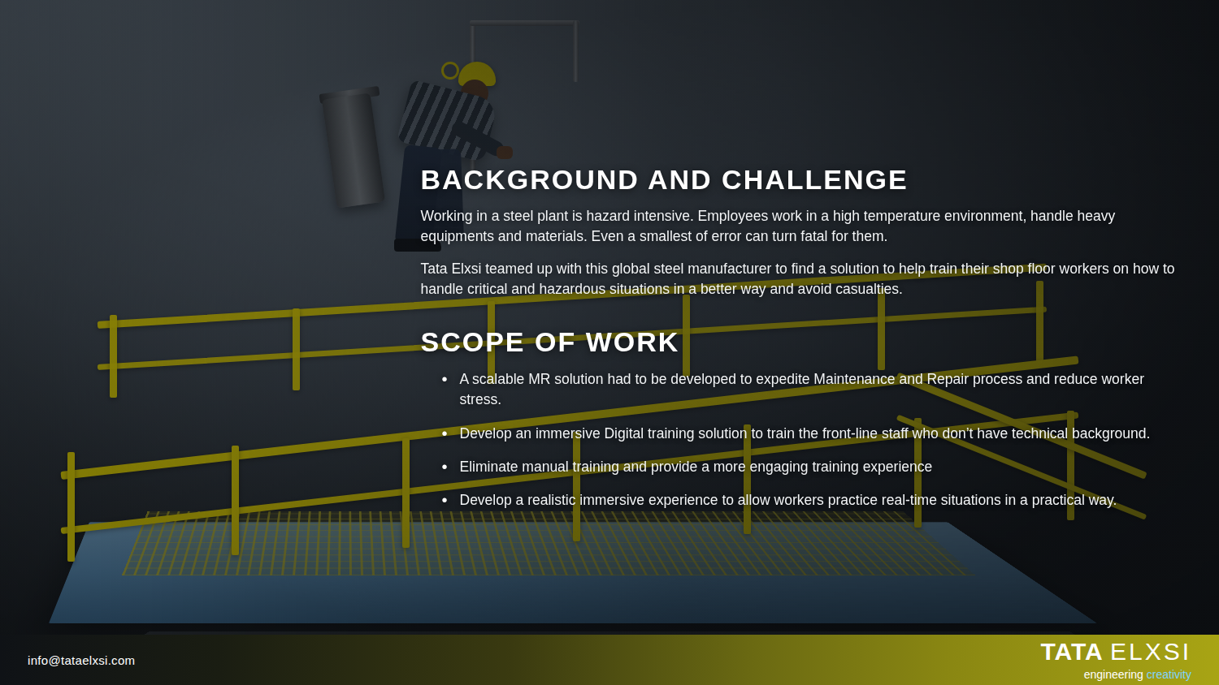Background and Challenge
Working in a steel plant is hazard intensive. Employees work in a high temperature environment, handle heavy equipments and materials. Even a smallest of error can turn fatal for them.
Tata Elxsi teamed up with this global steel manufacturer to find a solution to help train their shop floor workers on how to handle critical and hazardous situations in a better way and avoid casualties.
Scope of Work
A scalable MR solution had to be developed to expedite Maintenance and Repair process and reduce worker stress.
Develop an immersive Digital training solution to train the front-line staff who don’t have technical background.
Eliminate manual training and provide a more engaging training experience
Develop a realistic immersive experience to allow workers practice real-time situations in a practical way.
info@tataelxsi.com
TATA ELXSI
engineering creativity